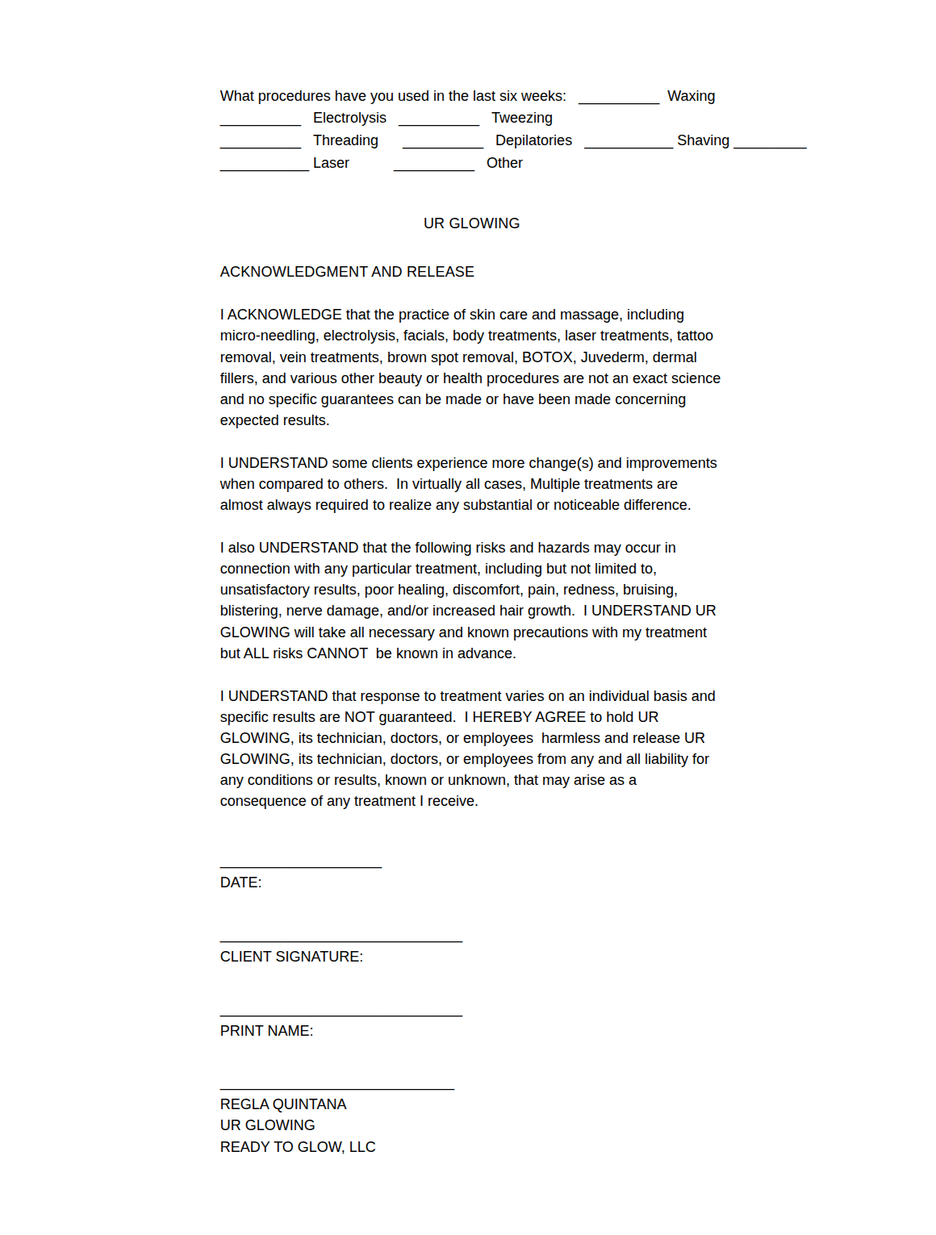What procedures have you used in the last six weeks: __________ Waxing
__________ Electrolysis __________ Tweezing
__________ Threading __________ Depilatories ___________ Shaving _________
___________ Laser __________ Other
UR GLOWING
ACKNOWLEDGMENT AND RELEASE
I ACKNOWLEDGE that the practice of skin care and massage, including micro-needling, electrolysis, facials, body treatments, laser treatments, tattoo removal, vein treatments, brown spot removal, BOTOX, Juvederm, dermal fillers, and various other beauty or health procedures are not an exact science and no specific guarantees can be made or have been made concerning expected results.
I UNDERSTAND some clients experience more change(s) and improvements when compared to others. In virtually all cases, Multiple treatments are almost always required to realize any substantial or noticeable difference.
I also UNDERSTAND that the following risks and hazards may occur in connection with any particular treatment, including but not limited to, unsatisfactory results, poor healing, discomfort, pain, redness, bruising, blistering, nerve damage, and/or increased hair growth. I UNDERSTAND UR GLOWING will take all necessary and known precautions with my treatment but ALL risks CANNOT be known in advance.
I UNDERSTAND that response to treatment varies on an individual basis and specific results are NOT guaranteed. I HEREBY AGREE to hold UR GLOWING, its technician, doctors, or employees harmless and release UR GLOWING, its technician, doctors, or employees from any and all liability for any conditions or results, known or unknown, that may arise as a consequence of any treatment I receive.
____________________
DATE:
______________________________
CLIENT SIGNATURE:
______________________________
PRINT NAME:
_____________________________
REGLA QUINTANA
UR GLOWING
READY TO GLOW, LLC